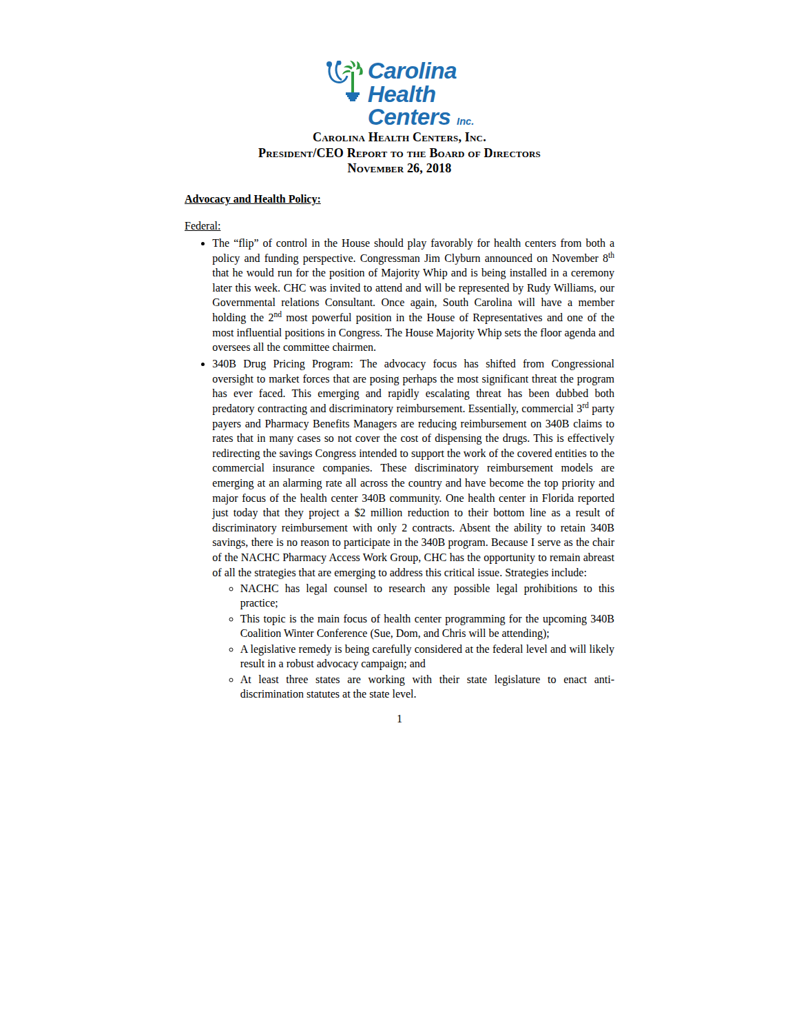Carolina Health Centers Inc.
Carolina Health Centers, Inc.
President/CEO Report to the Board of Directors
November 26, 2018
Advocacy and Health Policy:
Federal:
The “flip” of control in the House should play favorably for health centers from both a policy and funding perspective. Congressman Jim Clyburn announced on November 8th that he would run for the position of Majority Whip and is being installed in a ceremony later this week. CHC was invited to attend and will be represented by Rudy Williams, our Governmental relations Consultant. Once again, South Carolina will have a member holding the 2nd most powerful position in the House of Representatives and one of the most influential positions in Congress. The House Majority Whip sets the floor agenda and oversees all the committee chairmen.
340B Drug Pricing Program: The advocacy focus has shifted from Congressional oversight to market forces that are posing perhaps the most significant threat the program has ever faced. This emerging and rapidly escalating threat has been dubbed both predatory contracting and discriminatory reimbursement. Essentially, commercial 3rd party payers and Pharmacy Benefits Managers are reducing reimbursement on 340B claims to rates that in many cases so not cover the cost of dispensing the drugs. This is effectively redirecting the savings Congress intended to support the work of the covered entities to the commercial insurance companies. These discriminatory reimbursement models are emerging at an alarming rate all across the country and have become the top priority and major focus of the health center 340B community. One health center in Florida reported just today that they project a $2 million reduction to their bottom line as a result of discriminatory reimbursement with only 2 contracts. Absent the ability to retain 340B savings, there is no reason to participate in the 340B program. Because I serve as the chair of the NACHC Pharmacy Access Work Group, CHC has the opportunity to remain abreast of all the strategies that are emerging to address this critical issue. Strategies include:
NACHC has legal counsel to research any possible legal prohibitions to this practice;
This topic is the main focus of health center programming for the upcoming 340B Coalition Winter Conference (Sue, Dom, and Chris will be attending);
A legislative remedy is being carefully considered at the federal level and will likely result in a robust advocacy campaign; and
At least three states are working with their state legislature to enact anti-discrimination statutes at the state level.
1